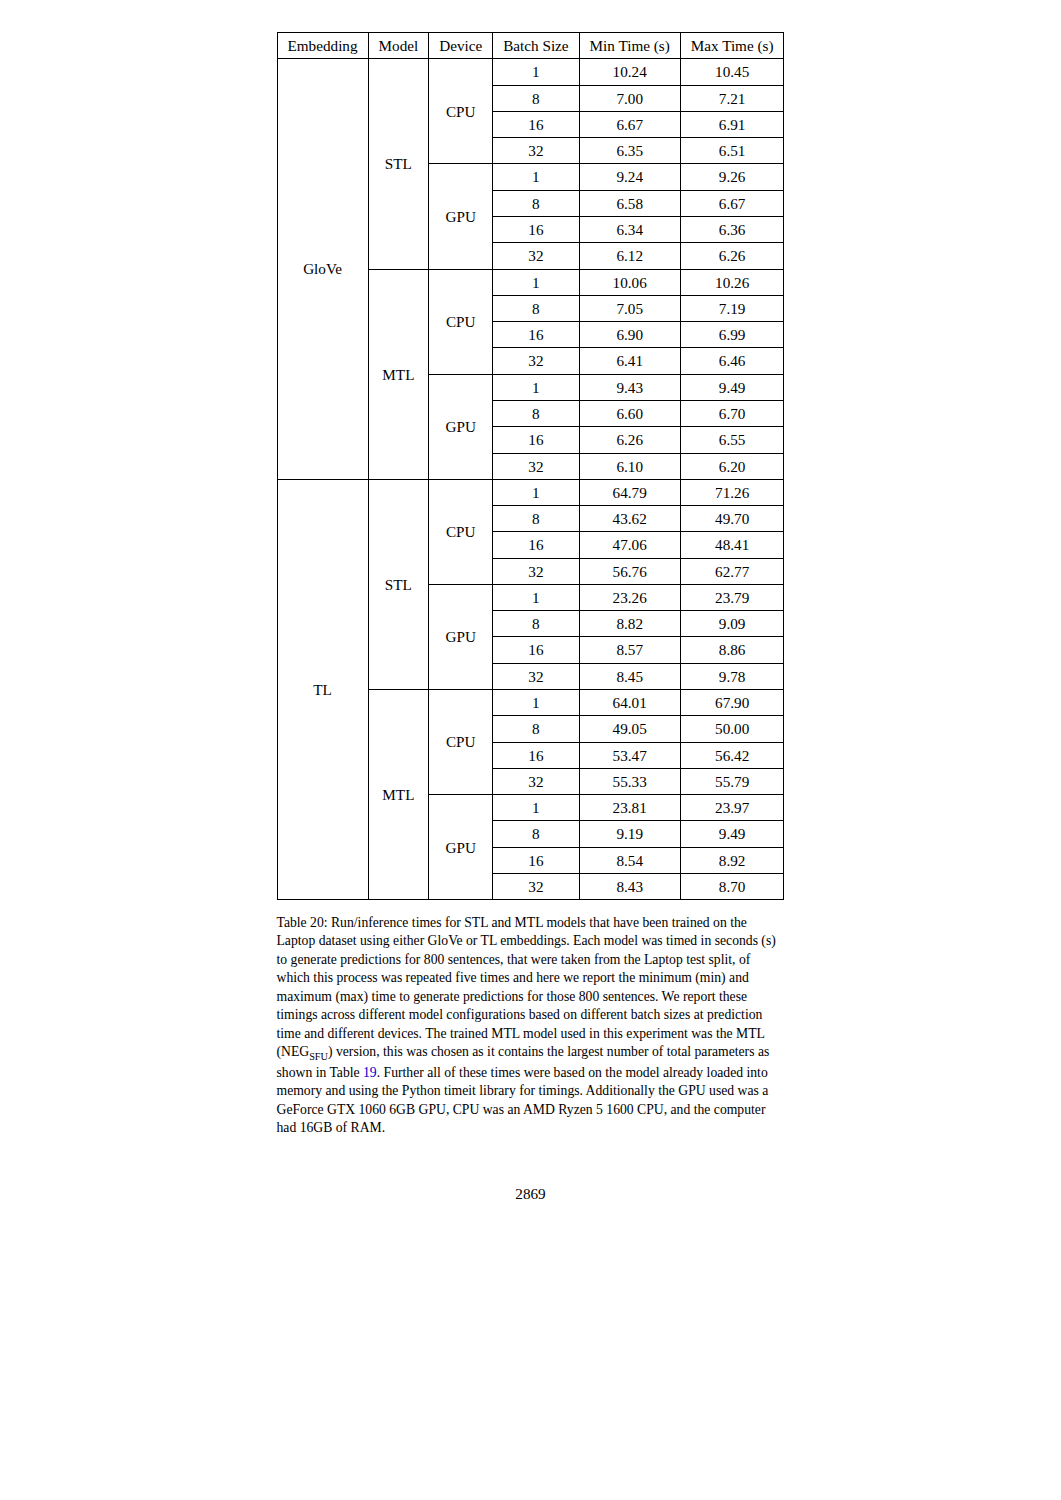Table 20: Run/inference times for STL and MTL models that have been trained on the Laptop dataset using either GloVe or TL embeddings. Each model was timed in seconds (s) to generate predictions for 800 sentences, that were taken from the Laptop test split, of which this process was repeated five times and here we report the minimum (min) and maximum (max) time to generate predictions for those 800 sentences. We report these timings across different model configurations based on different batch sizes at prediction time and different devices. The trained MTL model used in this experiment was the MTL (NEG SFU ) version, this was chosen as it contains the largest number of total parameters as shown in Table 19 . Further all of these times were based on the model already loaded into memory and using the Python timeit library for timings. Additionally the GPU used was a GeForce GTX 1060 6GB GPU, CPU was an AMD Ryzen 5 1600 CPU, and the computer had 16GB of RAM.
| Embedding | Model | Device | Batch Size | Min Time (s) | Max Time (s) |
| --- | --- | --- | --- | --- | --- |
| GloVe | STL | CPU | 1 | 10.24 | 10.45 |
| 8 | 7.00 | 7.21 |
| 16 | 6.67 | 6.91 |
| 32 | 6.35 | 6.51 |
| GPU | 1 | 9.24 | 9.26 |
| 8 | 6.58 | 6.67 |
| 16 | 6.34 | 6.36 |
| 32 | 6.12 | 6.26 |
| MTL | CPU | 1 | 10.06 | 10.26 |
| 8 | 7.05 | 7.19 |
| 16 | 6.90 | 6.99 |
| 32 | 6.41 | 6.46 |
| GPU | 1 | 9.43 | 9.49 |
| 8 | 6.60 | 6.70 |
| 16 | 6.26 | 6.55 |
| 32 | 6.10 | 6.20 |
| TL | STL | CPU | 1 | 64.79 | 71.26 |
| 8 | 43.62 | 49.70 |
| 16 | 47.06 | 48.41 |
| 32 | 56.76 | 62.77 |
| GPU | 1 | 23.26 | 23.79 |
| 8 | 8.82 | 9.09 |
| 16 | 8.57 | 8.86 |
| 32 | 8.45 | 9.78 |
| MTL | CPU | 1 | 64.01 | 67.90 |
| 8 | 49.05 | 50.00 |
| 16 | 53.47 | 56.42 |
| 32 | 55.33 | 55.79 |
| GPU | 1 | 23.81 | 23.97 |
| 8 | 9.19 | 9.49 |
| 16 | 8.54 | 8.92 |
| 32 | 8.43 | 8.70 |
2869